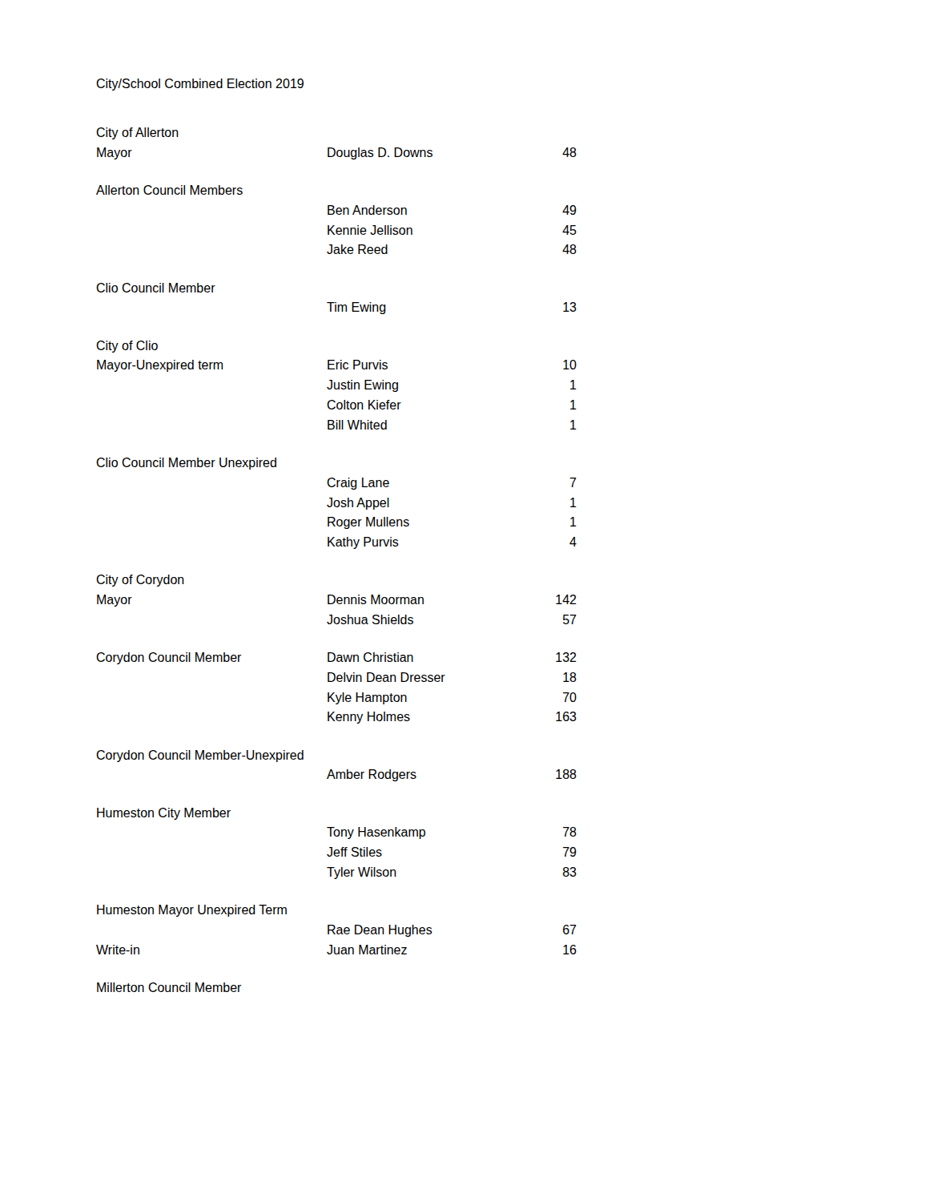City/School Combined Election 2019
| City of Allerton | | |
| Mayor | Douglas D. Downs | 48 |
| Allerton Council Members | | |
| | Ben Anderson | 49 |
| | Kennie Jellison | 45 |
| | Jake Reed | 48 |
| Clio Council Member | | |
| | Tim Ewing | 13 |
| City of Clio | | |
| Mayor-Unexpired term | Eric Purvis | 10 |
| | Justin Ewing | 1 |
| | Colton Kiefer | 1 |
| | Bill Whited | 1 |
| Clio Council Member Unexpired | | |
| | Craig Lane | 7 |
| | Josh Appel | 1 |
| | Roger Mullens | 1 |
| | Kathy Purvis | 4 |
| City of Corydon | | |
| Mayor | Dennis Moorman | 142 |
| | Joshua Shields | 57 |
| Corydon Council Member | Dawn Christian | 132 |
| | Delvin Dean Dresser | 18 |
| | Kyle Hampton | 70 |
| | Kenny Holmes | 163 |
| Corydon Council Member-Unexpired | | |
| | Amber Rodgers | 188 |
| Humeston City Member | | |
| | Tony Hasenkamp | 78 |
| | Jeff Stiles | 79 |
| | Tyler Wilson | 83 |
| Humeston Mayor Unexpired Term | | |
| | Rae Dean Hughes | 67 |
| Write-in | Juan Martinez | 16 |
| Millerton Council Member | | |